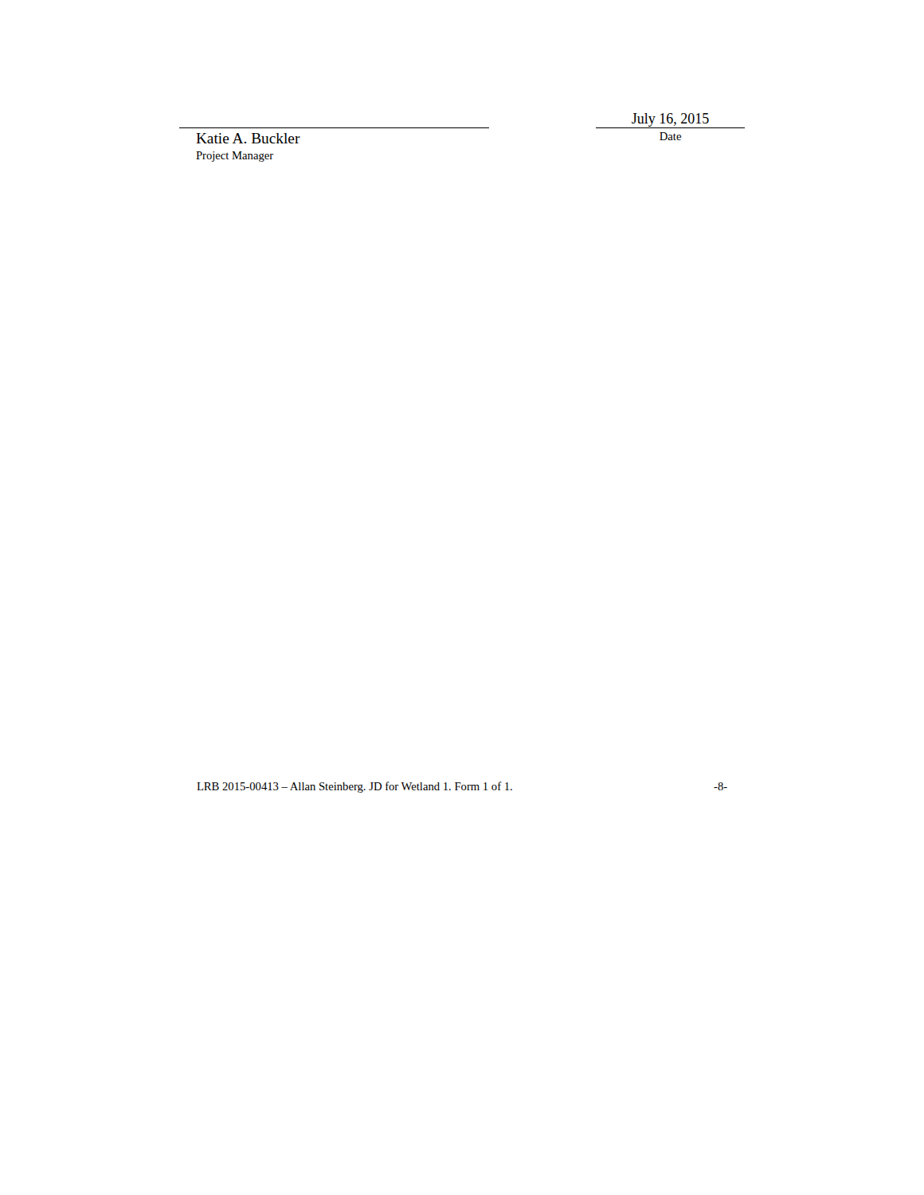July 16, 2015
Katie A. Buckler
Project Manager
Date
LRB 2015-00413 – Allan Steinberg. JD for Wetland 1. Form 1 of 1.
-8-